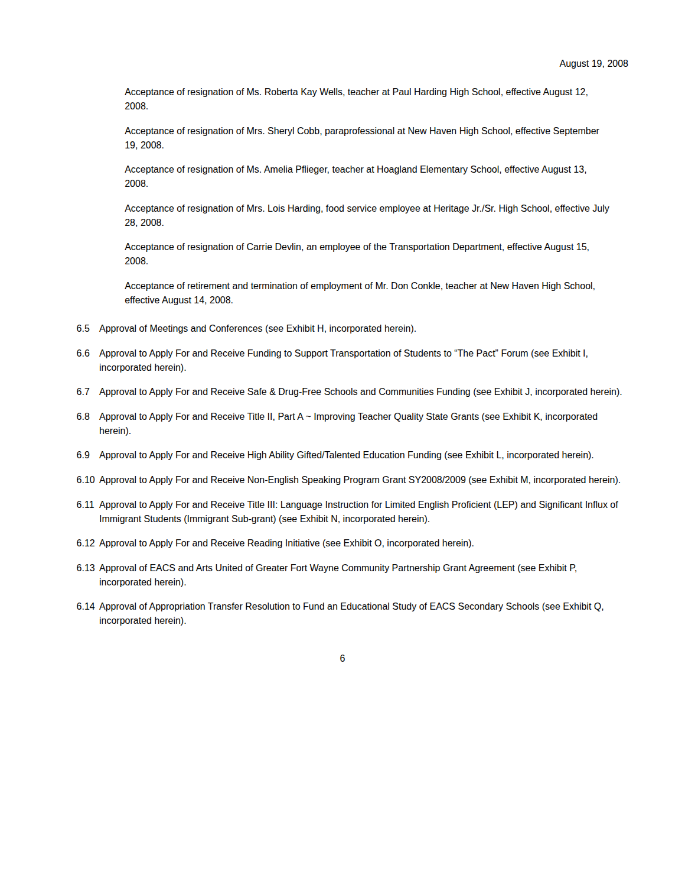August 19, 2008
Acceptance of resignation of Ms. Roberta Kay Wells, teacher at Paul Harding High School, effective August 12, 2008.
Acceptance of resignation of Mrs. Sheryl Cobb, paraprofessional at New Haven High School, effective September 19, 2008.
Acceptance of resignation of Ms. Amelia Pflieger, teacher at Hoagland Elementary School, effective August 13, 2008.
Acceptance of resignation of Mrs. Lois Harding, food service employee at Heritage Jr./Sr. High School, effective July 28, 2008.
Acceptance of resignation of Carrie Devlin, an employee of the Transportation Department, effective August 15, 2008.
Acceptance of retirement and termination of employment of Mr. Don Conkle, teacher at New Haven High School, effective August 14, 2008.
6.5
Approval of Meetings and Conferences (see Exhibit H, incorporated herein).
6.6
Approval to Apply For and Receive Funding to Support Transportation of Students to “The Pact” Forum (see Exhibit I, incorporated herein).
6.7
Approval to Apply For and Receive Safe & Drug-Free Schools and Communities Funding (see Exhibit J, incorporated herein).
6.8
Approval to Apply For and Receive Title II, Part A ~ Improving Teacher Quality State Grants (see Exhibit K, incorporated herein).
6.9
Approval to Apply For and Receive High Ability Gifted/Talented Education Funding (see Exhibit L, incorporated herein).
6.10
Approval to Apply For and Receive Non-English Speaking Program Grant SY2008/2009 (see Exhibit M, incorporated herein).
6.11
Approval to Apply For and Receive Title III: Language Instruction for Limited English Proficient (LEP) and Significant Influx of Immigrant Students (Immigrant Sub-grant) (see Exhibit N, incorporated herein).
6.12
Approval to Apply For and Receive Reading Initiative (see Exhibit O, incorporated herein).
6.13
Approval of EACS and Arts United of Greater Fort Wayne Community Partnership Grant Agreement (see Exhibit P, incorporated herein).
6.14
Approval of Appropriation Transfer Resolution to Fund an Educational Study of EACS Secondary Schools (see Exhibit Q, incorporated herein).
6